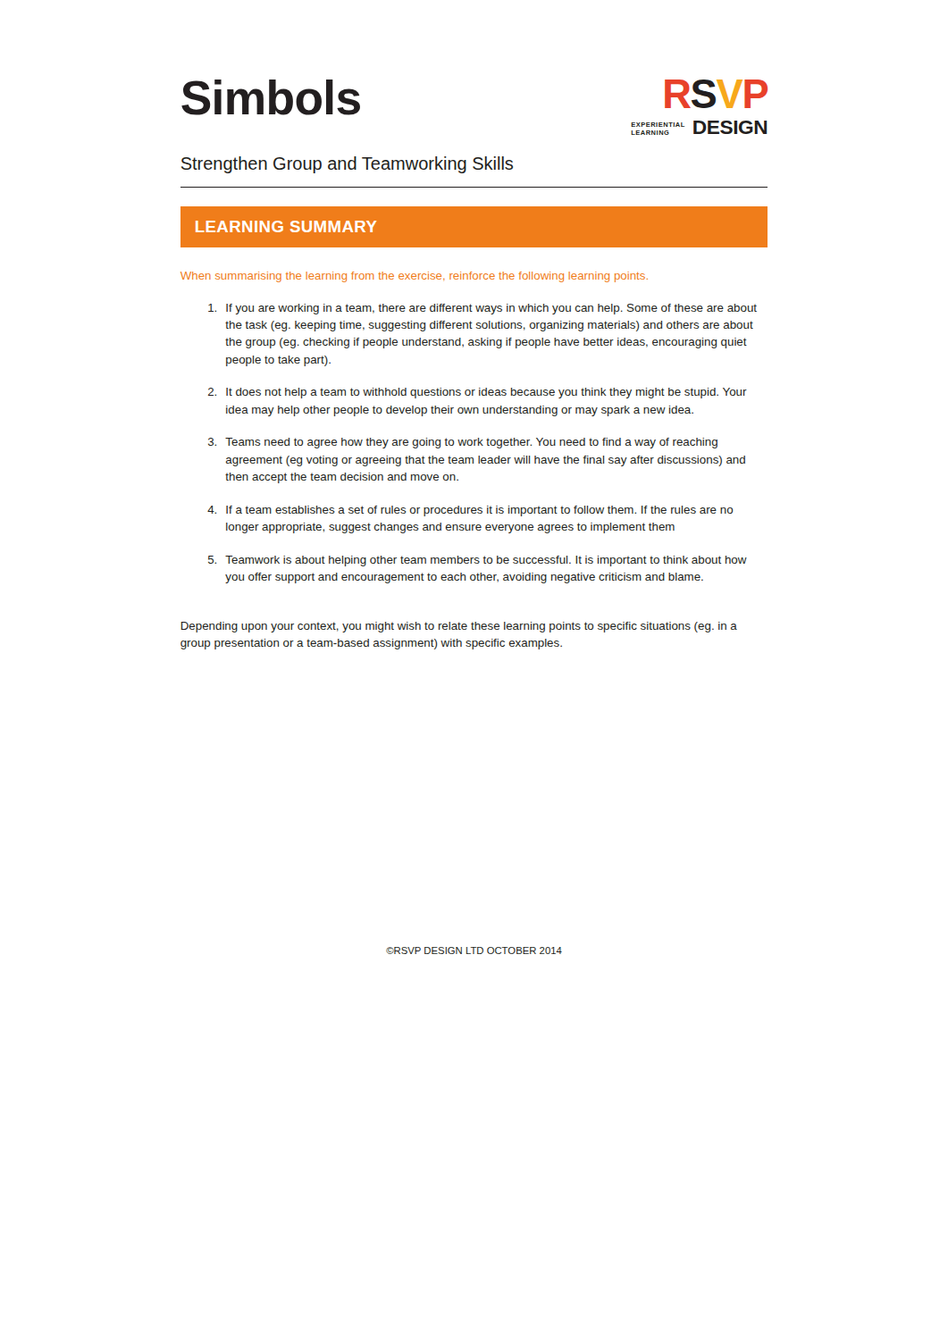Simbols
RSVP
EXPERIENTIAL
LEARNING
DESIGN
Strengthen Group and Teamworking Skills
LEARNING SUMMARY
When summarising the learning from the exercise, reinforce the following learning points.
If you are working in a team, there are different ways in which you can help. Some of these are about the task (eg. keeping time, suggesting different solutions, organizing materials) and others are about the group (eg. checking if people understand, asking if people have better ideas, encouraging quiet people to take part).
It does not help a team to withhold questions or ideas because you think they might be stupid. Your idea may help other people to develop their own understanding or may spark a new idea.
Teams need to agree how they are going to work together. You need to find a way of reaching agreement (eg voting or agreeing that the team leader will have the final say after discussions) and then accept the team decision and move on.
If a team establishes a set of rules or procedures it is important to follow them. If the rules are no longer appropriate, suggest changes and ensure everyone agrees to implement them
Teamwork is about helping other team members to be successful. It is important to think about how you offer support and encouragement to each other, avoiding negative criticism and blame.
Depending upon your context, you might wish to relate these learning points to specific situations (eg. in a group presentation or a team-based assignment) with specific examples.
©RSVP DESIGN LTD OCTOBER 2014